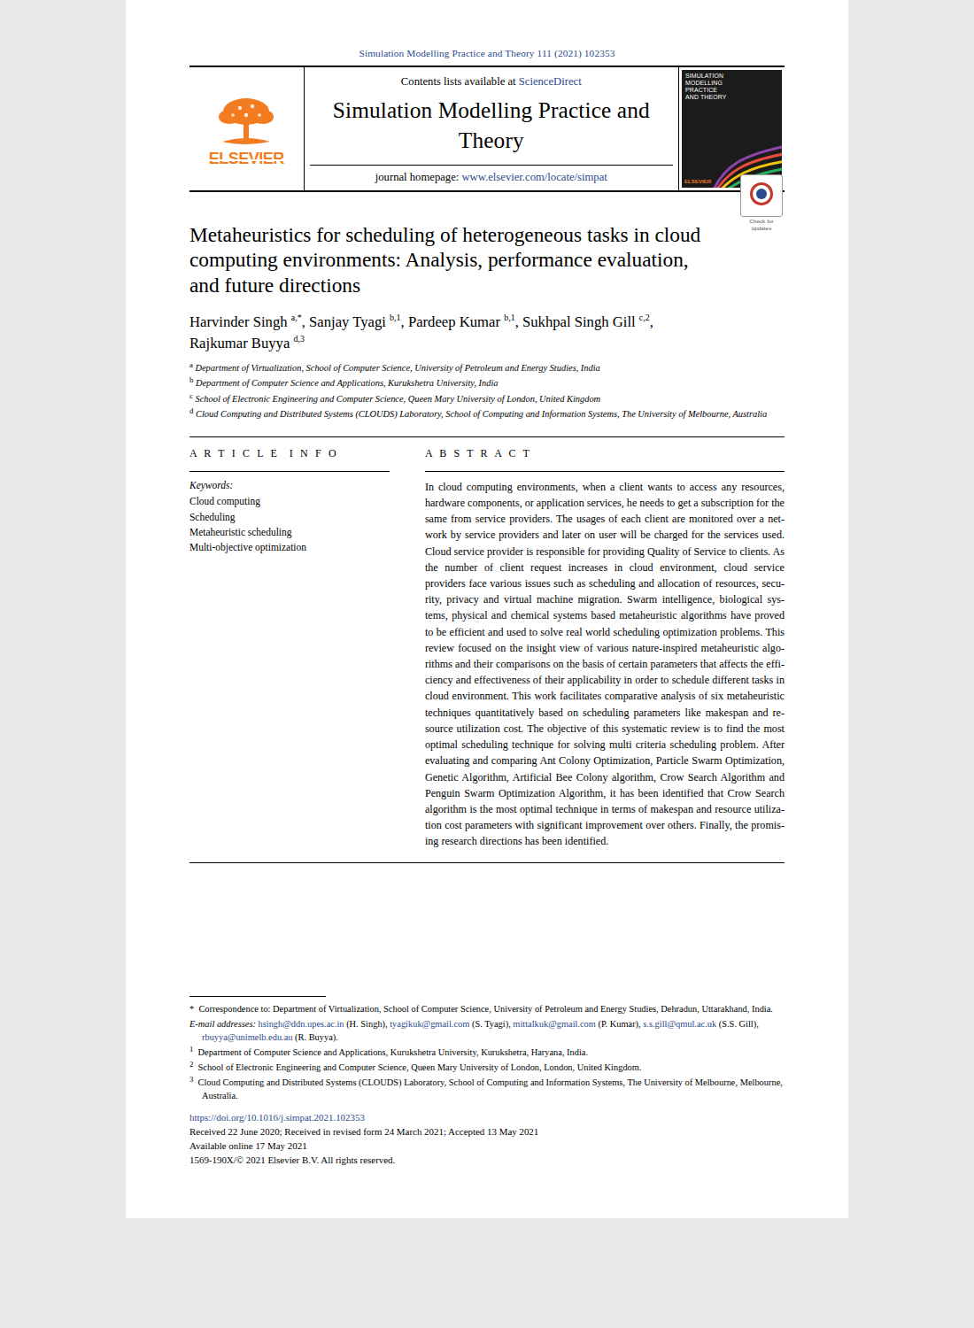Simulation Modelling Practice and Theory 111 (2021) 102353
ELSEVIER
Contents lists available at ScienceDirect
Simulation Modelling Practice and Theory
journal homepage: www.elsevier.com/locate/simpat
SIMULATION
MODELLING
PRACTICE
AND THEORY
ELSEVIER
Check for
updates
Metaheuristics for scheduling of heterogeneous tasks in cloud computing environments: Analysis, performance evaluation, and future directions
Harvinder Singh a,*, Sanjay Tyagi b,1, Pardeep Kumar b,1, Sukhpal Singh Gill c,2,
Rajkumar Buyya d,3
a Department of Virtualization, School of Computer Science, University of Petroleum and Energy Studies, India
b Department of Computer Science and Applications, Kurukshetra University, India
c School of Electronic Engineering and Computer Science, Queen Mary University of London, United Kingdom
d Cloud Computing and Distributed Systems (CLOUDS) Laboratory, School of Computing and Information Systems, The University of Melbourne, Australia
A R T I C L E I N F O
Keywords:
Cloud computing
Scheduling
Metaheuristic scheduling
Multi-objective optimization
A B S T R A C T
In cloud computing environments, when a client wants to access any resources, hardware components, or application services, he needs to get a subscription for the same from service providers. The usages of each client are monitored over a network by service providers and later on user will be charged for the services used. Cloud service provider is responsible for providing Quality of Service to clients. As the number of client request increases in cloud environment, cloud service providers face various issues such as scheduling and allocation of resources, security, privacy and virtual machine migration. Swarm intelligence, biological systems, physical and chemical systems based metaheuristic algorithms have proved to be efficient and used to solve real world scheduling optimization problems. This review focused on the insight view of various nature-inspired metaheuristic algorithms and their comparisons on the basis of certain parameters that affects the efficiency and effectiveness of their applicability in order to schedule different tasks in cloud environment. This work facilitates comparative analysis of six metaheuristic techniques quantitatively based on scheduling parameters like makespan and resource utilization cost. The objective of this systematic review is to find the most optimal scheduling technique for solving multi criteria scheduling problem. After evaluating and comparing Ant Colony Optimization, Particle Swarm Optimization, Genetic Algorithm, Artificial Bee Colony algorithm, Crow Search Algorithm and Penguin Swarm Optimization Algorithm, it has been identified that Crow Search algorithm is the most optimal technique in terms of makespan and resource utilization cost parameters with significant improvement over others. Finally, the promising research directions has been identified.
* Correspondence to: Department of Virtualization, School of Computer Science, University of Petroleum and Energy Studies, Dehradun, Uttarakhand, India.
E-mail addresses: hsingh@ddn.upes.ac.in (H. Singh), tyagikuk@gmail.com (S. Tyagi), mittalkuk@gmail.com (P. Kumar), s.s.gill@qmul.ac.uk (S.S. Gill), rbuyya@unimelb.edu.au (R. Buyya).
1 Department of Computer Science and Applications, Kurukshetra University, Kurukshetra, Haryana, India.
2 School of Electronic Engineering and Computer Science, Queen Mary University of London, London, United Kingdom.
3 Cloud Computing and Distributed Systems (CLOUDS) Laboratory, School of Computing and Information Systems, The University of Melbourne, Melbourne, Australia.
https://doi.org/10.1016/j.simpat.2021.102353
Received 22 June 2020; Received in revised form 24 March 2021; Accepted 13 May 2021
Available online 17 May 2021
1569-190X/© 2021 Elsevier B.V. All rights reserved.